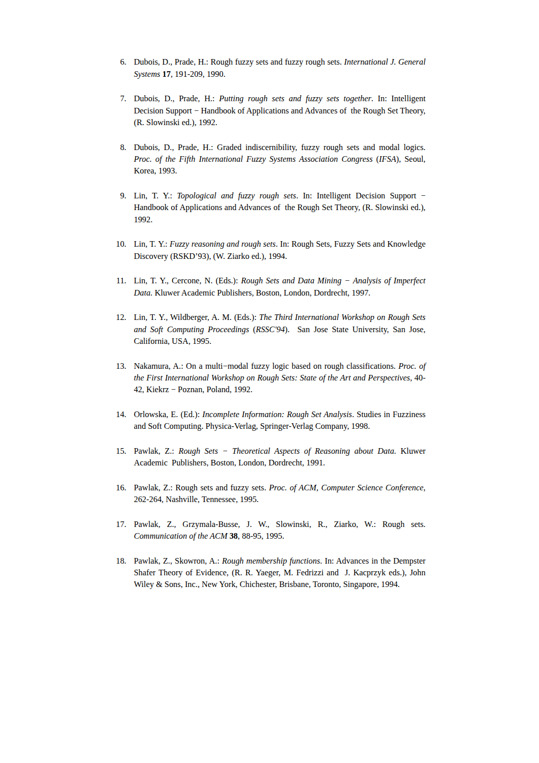Dubois, D., Prade, H.: Rough fuzzy sets and fuzzy rough sets. International J. General Systems 17, 191-209, 1990.
Dubois, D., Prade, H.: Putting rough sets and fuzzy sets together. In: Intelligent Decision Support − Handbook of Applications and Advances of the Rough Set Theory, (R. Slowinski ed.), 1992.
Dubois, D., Prade, H.: Graded indiscernibility, fuzzy rough sets and modal logics. Proc. of the Fifth International Fuzzy Systems Association Congress (IFSA), Seoul, Korea, 1993.
Lin, T. Y.: Topological and fuzzy rough sets. In: Intelligent Decision Support − Handbook of Applications and Advances of the Rough Set Theory, (R. Slowinski ed.), 1992.
Lin, T. Y.: Fuzzy reasoning and rough sets. In: Rough Sets, Fuzzy Sets and Knowledge Discovery (RSKD’93), (W. Ziarko ed.), 1994.
Lin, T. Y., Cercone, N. (Eds.): Rough Sets and Data Mining − Analysis of Imperfect Data. Kluwer Academic Publishers, Boston, London, Dordrecht, 1997.
Lin, T. Y., Wildberger, A. M. (Eds.): The Third International Workshop on Rough Sets and Soft Computing Proceedings (RSSC'94). San Jose State University, San Jose, California, USA, 1995.
Nakamura, A.: On a multi−modal fuzzy logic based on rough classifications. Proc. of the First International Workshop on Rough Sets: State of the Art and Perspectives, 40-42, Kiekrz − Poznan, Poland, 1992.
Orlowska, E. (Ed.): Incomplete Information: Rough Set Analysis. Studies in Fuzziness and Soft Computing. Physica-Verlag, Springer-Verlag Company, 1998.
Pawlak, Z.: Rough Sets − Theoretical Aspects of Reasoning about Data. Kluwer Academic Publishers, Boston, London, Dordrecht, 1991.
Pawlak, Z.: Rough sets and fuzzy sets. Proc. of ACM, Computer Science Conference, 262-264, Nashville, Tennessee, 1995.
Pawlak, Z., Grzymala-Busse, J. W., Slowinski, R., Ziarko, W.: Rough sets. Communication of the ACM 38, 88-95, 1995.
Pawlak, Z., Skowron, A.: Rough membership functions. In: Advances in the Dempster Shafer Theory of Evidence, (R. R. Yaeger, M. Fedrizzi and J. Kacprzyk eds.), John Wiley & Sons, Inc., New York, Chichester, Brisbane, Toronto, Singapore, 1994.